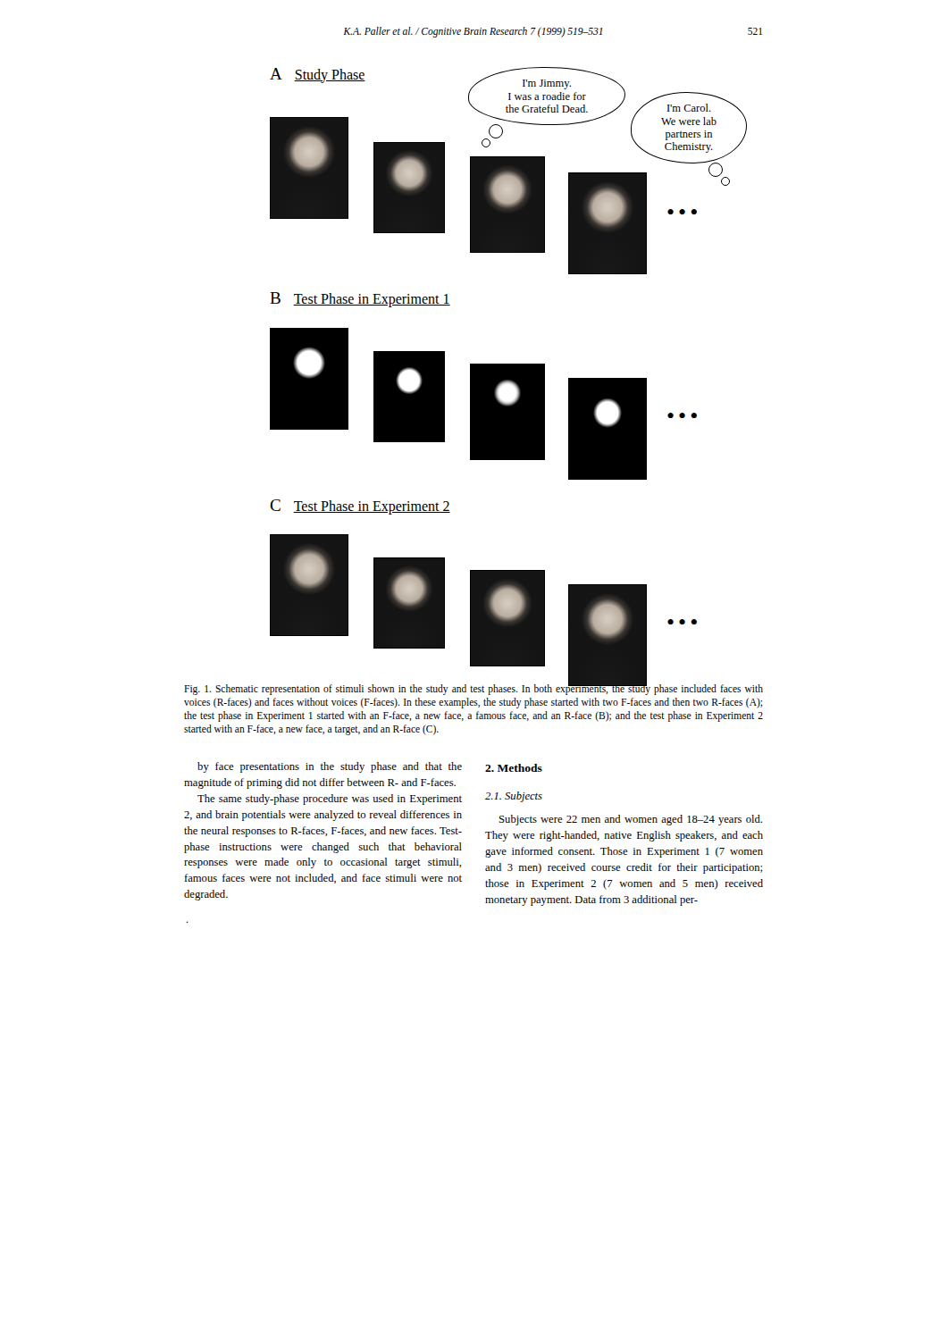K.A. Paller et al. / Cognitive Brain Research 7 (1999) 519–531 521
AStudy Phase
I'm Jimmy.
I was a roadie for
the Grateful Dead.
I'm Carol.
We were lab
partners in
Chemistry.
•••
BTest Phase in Experiment 1
•••
CTest Phase in Experiment 2
•••
Fig. 1. Schematic representation of stimuli shown in the study and test phases. In both experiments, the study phase included faces with voices (R-faces) and faces without voices (F-faces). In these examples, the study phase started with two F-faces and then two R-faces (A); the test phase in Experiment 1 started with an F-face, a new face, a famous face, and an R-face (B); and the test phase in Experiment 2 started with an F-face, a new face, a target, and an R-face (C).
by face presentations in the study phase and that the magnitude of priming did not differ between R- and F-faces.
The same study-phase procedure was used in Experiment 2, and brain potentials were analyzed to reveal differences in the neural responses to R-faces, F-faces, and new faces. Test-phase instructions were changed such that behavioral responses were made only to occasional target stimuli, famous faces were not included, and face stimuli were not degraded.
.
2. Methods
2.1. Subjects
Subjects were 22 men and women aged 18–24 years old. They were right-handed, native English speakers, and each gave informed consent. Those in Experiment 1 (7 women and 3 men) received course credit for their participation; those in Experiment 2 (7 women and 5 men) received monetary payment. Data from 3 additional per-